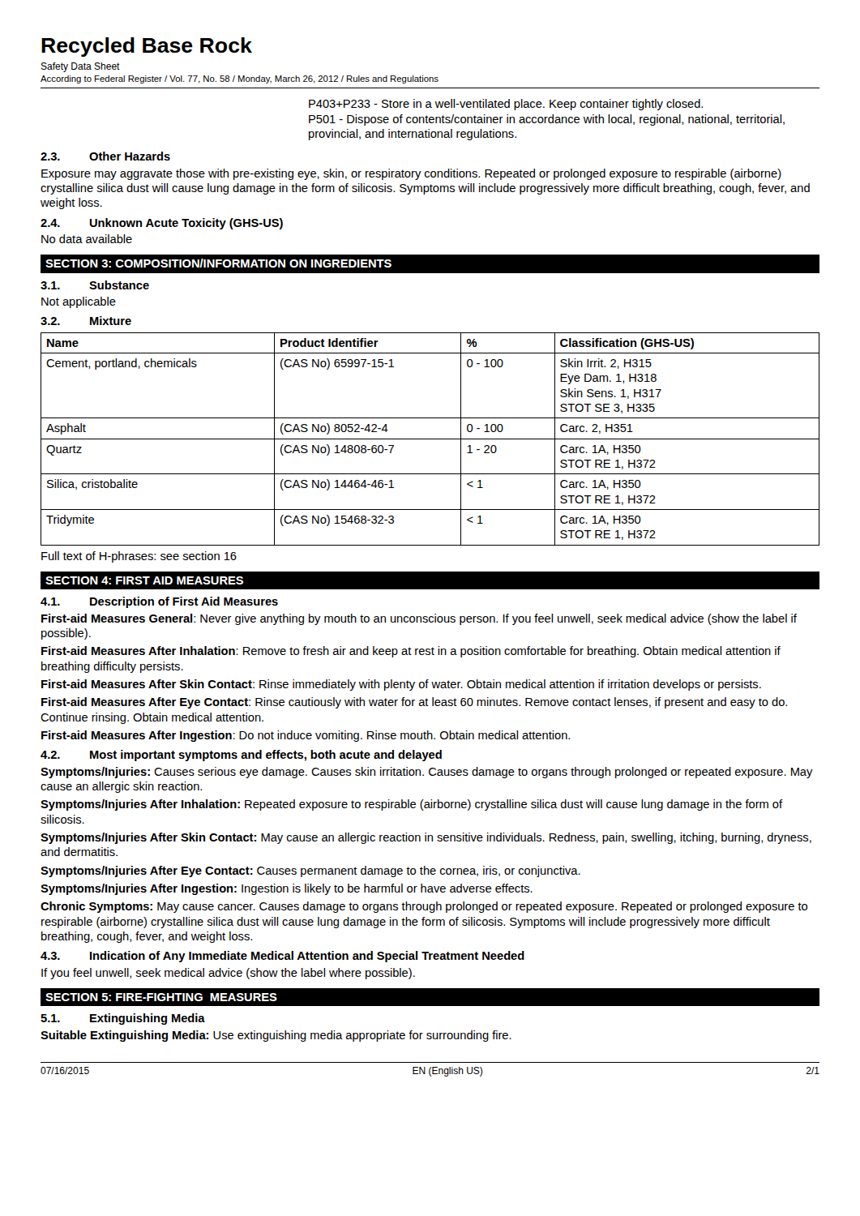Recycled Base Rock
Safety Data Sheet
According to Federal Register / Vol. 77, No. 58 / Monday, March 26, 2012 / Rules and Regulations
P403+P233 - Store in a well-ventilated place. Keep container tightly closed.
P501 - Dispose of contents/container in accordance with local, regional, national, territorial, provincial, and international regulations.
2.3. Other Hazards
Exposure may aggravate those with pre-existing eye, skin, or respiratory conditions. Repeated or prolonged exposure to respirable (airborne) crystalline silica dust will cause lung damage in the form of silicosis. Symptoms will include progressively more difficult breathing, cough, fever, and weight loss.
2.4. Unknown Acute Toxicity (GHS-US)
No data available
SECTION 3: COMPOSITION/INFORMATION ON INGREDIENTS
3.1. Substance
Not applicable
3.2. Mixture
| Name | Product Identifier | % | Classification (GHS-US) |
| --- | --- | --- | --- |
| Cement, portland, chemicals | (CAS No) 65997-15-1 | 0 - 100 | Skin Irrit. 2, H315 Eye Dam. 1, H318 Skin Sens. 1, H317 STOT SE 3, H335 |
| Asphalt | (CAS No) 8052-42-4 | 0 - 100 | Carc. 2, H351 |
| Quartz | (CAS No) 14808-60-7 | 1 - 20 | Carc. 1A, H350 STOT RE 1, H372 |
| Silica, cristobalite | (CAS No) 14464-46-1 | < 1 | Carc. 1A, H350 STOT RE 1, H372 |
| Tridymite | (CAS No) 15468-32-3 | < 1 | Carc. 1A, H350 STOT RE 1, H372 |
Full text of H-phrases: see section 16
SECTION 4: FIRST AID MEASURES
4.1. Description of First Aid Measures
First-aid Measures General: Never give anything by mouth to an unconscious person. If you feel unwell, seek medical advice (show the label if possible).
First-aid Measures After Inhalation: Remove to fresh air and keep at rest in a position comfortable for breathing. Obtain medical attention if breathing difficulty persists.
First-aid Measures After Skin Contact: Rinse immediately with plenty of water. Obtain medical attention if irritation develops or persists.
First-aid Measures After Eye Contact: Rinse cautiously with water for at least 60 minutes. Remove contact lenses, if present and easy to do. Continue rinsing. Obtain medical attention.
First-aid Measures After Ingestion: Do not induce vomiting. Rinse mouth. Obtain medical attention.
4.2. Most important symptoms and effects, both acute and delayed
Symptoms/Injuries: Causes serious eye damage. Causes skin irritation. Causes damage to organs through prolonged or repeated exposure. May cause an allergic skin reaction.
Symptoms/Injuries After Inhalation: Repeated exposure to respirable (airborne) crystalline silica dust will cause lung damage in the form of silicosis.
Symptoms/Injuries After Skin Contact: May cause an allergic reaction in sensitive individuals. Redness, pain, swelling, itching, burning, dryness, and dermatitis.
Symptoms/Injuries After Eye Contact: Causes permanent damage to the cornea, iris, or conjunctiva.
Symptoms/Injuries After Ingestion: Ingestion is likely to be harmful or have adverse effects.
Chronic Symptoms: May cause cancer. Causes damage to organs through prolonged or repeated exposure. Repeated or prolonged exposure to respirable (airborne) crystalline silica dust will cause lung damage in the form of silicosis. Symptoms will include progressively more difficult breathing, cough, fever, and weight loss.
4.3. Indication of Any Immediate Medical Attention and Special Treatment Needed
If you feel unwell, seek medical advice (show the label where possible).
SECTION 5: FIRE-FIGHTING MEASURES
5.1. Extinguishing Media
Suitable Extinguishing Media: Use extinguishing media appropriate for surrounding fire.
07/16/2015 EN (English US) 2/1